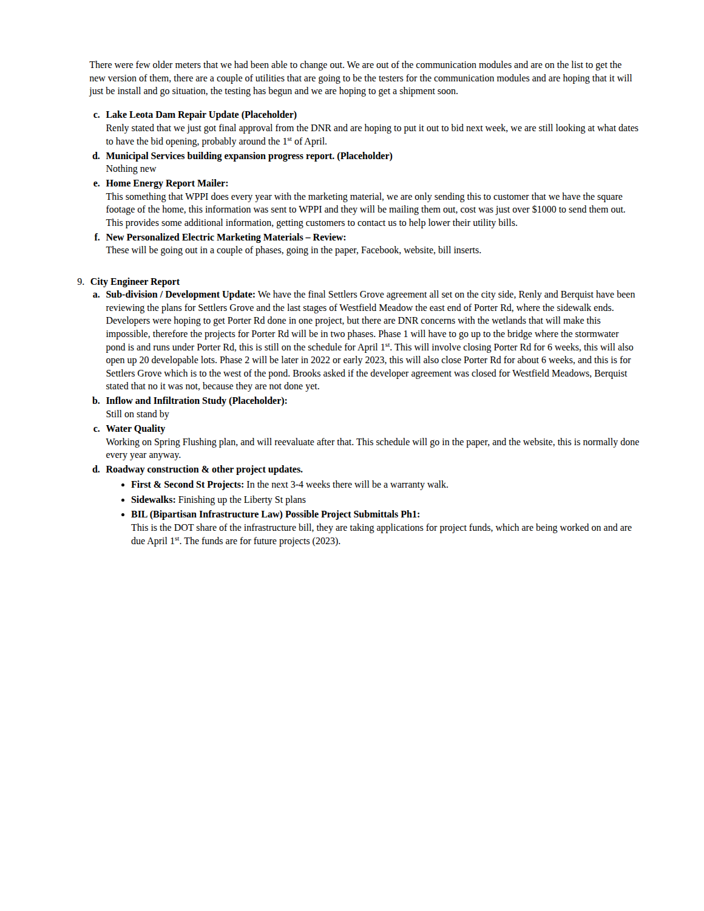There were few older meters that we had been able to change out. We are out of the communication modules and are on the list to get the new version of them, there are a couple of utilities that are going to be the testers for the communication modules and are hoping that it will just be install and go situation, the testing has begun and we are hoping to get a shipment soon.
c. Lake Leota Dam Repair Update (Placeholder) Renly stated that we just got final approval from the DNR and are hoping to put it out to bid next week, we are still looking at what dates to have the bid opening, probably around the 1st of April.
d. Municipal Services building expansion progress report. (Placeholder) Nothing new
e. Home Energy Report Mailer: This something that WPPI does every year with the marketing material, we are only sending this to customer that we have the square footage of the home, this information was sent to WPPI and they will be mailing them out, cost was just over $1000 to send them out. This provides some additional information, getting customers to contact us to help lower their utility bills.
f. New Personalized Electric Marketing Materials – Review: These will be going out in a couple of phases, going in the paper, Facebook, website, bill inserts.
9. City Engineer Report
a. Sub-division / Development Update: We have the final Settlers Grove agreement all set on the city side, Renly and Berquist have been reviewing the plans for Settlers Grove and the last stages of Westfield Meadow the east end of Porter Rd, where the sidewalk ends. Developers were hoping to get Porter Rd done in one project, but there are DNR concerns with the wetlands that will make this impossible, therefore the projects for Porter Rd will be in two phases. Phase 1 will have to go up to the bridge where the stormwater pond is and runs under Porter Rd, this is still on the schedule for April 1st. This will involve closing Porter Rd for 6 weeks, this will also open up 20 developable lots. Phase 2 will be later in 2022 or early 2023, this will also close Porter Rd for about 6 weeks, and this is for Settlers Grove which is to the west of the pond. Brooks asked if the developer agreement was closed for Westfield Meadows, Berquist stated that no it was not, because they are not done yet.
b. Inflow and Infiltration Study (Placeholder): Still on stand by
c. Water Quality Working on Spring Flushing plan, and will reevaluate after that. This schedule will go in the paper, and the website, this is normally done every year anyway.
d. Roadway construction & other project updates.
First & Second St Projects: In the next 3-4 weeks there will be a warranty walk.
Sidewalks: Finishing up the Liberty St plans
BIL (Bipartisan Infrastructure Law) Possible Project Submittals Ph1:
This is the DOT share of the infrastructure bill, they are taking applications for project funds, which are being worked on and are due April 1st. The funds are for future projects (2023).